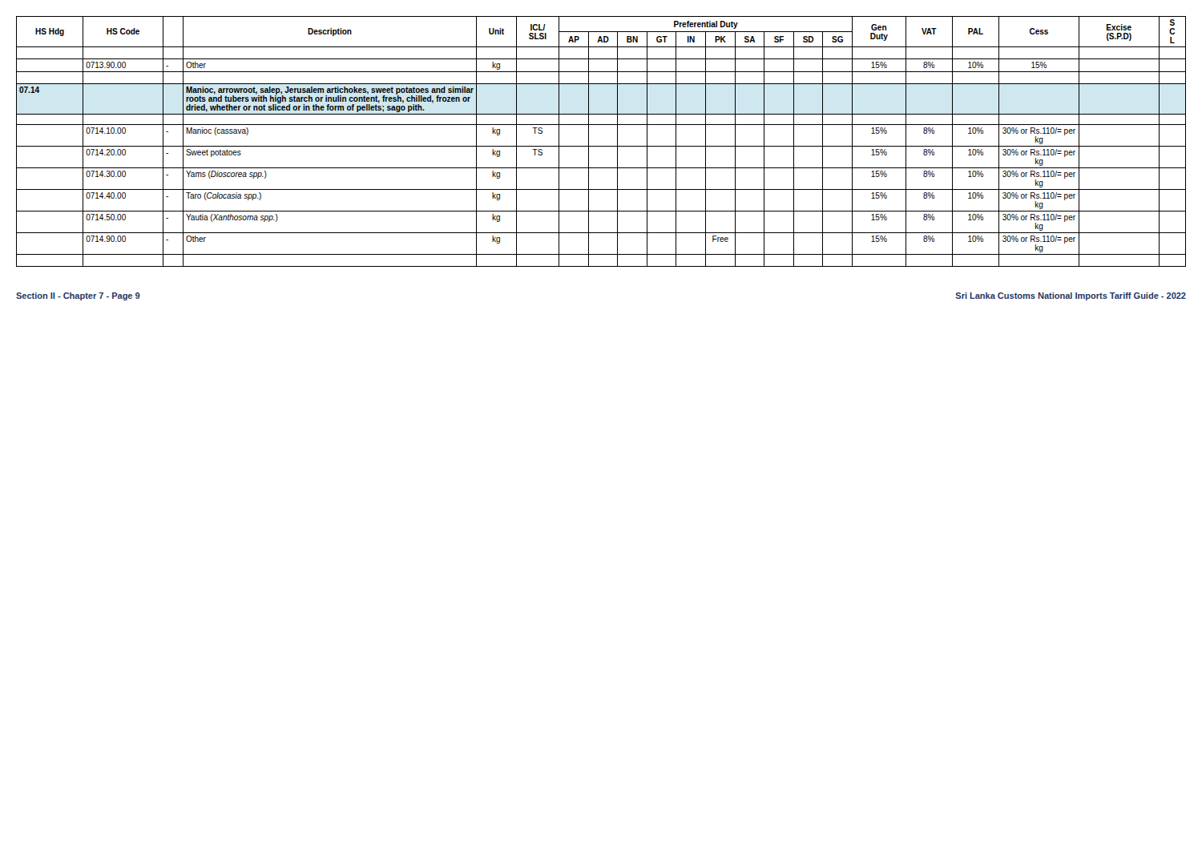| HS Hdg | HS Code | | Description | Unit | ICL/ SLSI | Preferential Duty | Gen Duty | VAT | PAL | Cess | Excise (S.P.D) | S C L |
| --- | --- | --- | --- | --- | --- | --- | --- | --- | --- | --- | --- | --- |
| AP | AD | BN | GT | IN | PK | SA | SF | SD | SG |
| | 0713.90.00 | - | Other | kg | | | | | | | | | | | | 15% | 8% | 10% | 15% | | |
| 07.14 | | | Manioc, arrowroot, salep, Jerusalem artichokes, sweet potatoes and similar roots and tubers with high starch or inulin content, fresh, chilled, frozen or dried, whether or not sliced or in the form of pellets; sago pith. | | | | | | | | | | | | | | | | | | |
| | 0714.10.00 | - | Manioc (cassava) | kg | TS | | | | | | | | | | | 15% | 8% | 10% | 30% or Rs.110/= per kg | | |
| | 0714.20.00 | - | Sweet potatoes | kg | TS | | | | | | | | | | | 15% | 8% | 10% | 30% or Rs.110/= per kg | | |
| | 0714.30.00 | - | Yams ( Dioscorea spp. ) | kg | | | | | | | | | | | | 15% | 8% | 10% | 30% or Rs.110/= per kg | | |
| | 0714.40.00 | - | Taro ( Colocasia spp .) | kg | | | | | | | | | | | | 15% | 8% | 10% | 30% or Rs.110/= per kg | | |
| | 0714.50.00 | - | Yautia ( Xanthosoma spp. ) | kg | | | | | | | | | | | | 15% | 8% | 10% | 30% or Rs.110/= per kg | | |
| | 0714.90.00 | - | Other | kg | | | | | | | Free | | | | | 15% | 8% | 10% | 30% or Rs.110/= per kg | | |
Section II - Chapter 7 - Page 9
Sri Lanka Customs National Imports Tariff Guide - 2022